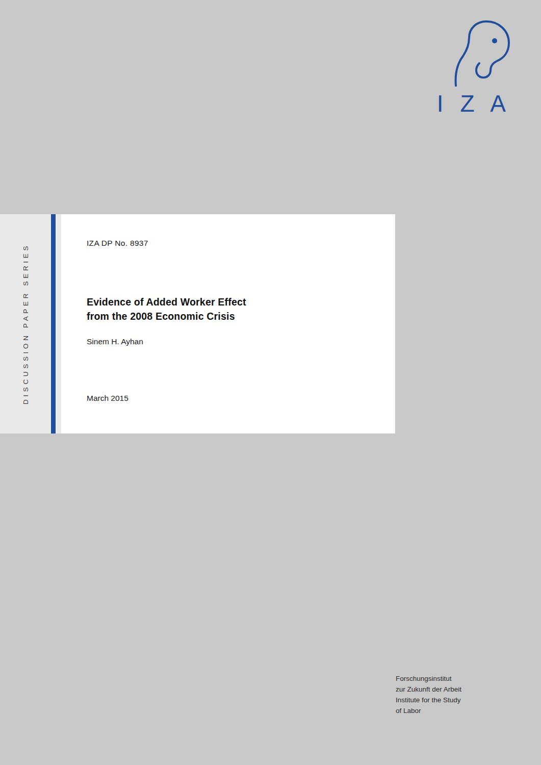I Z A
DISCUSSION PAPER SERIES
IZA DP No. 8937
Evidence of Added Worker Effect
from the 2008 Economic Crisis
Sinem H. Ayhan
March 2015
Forschungsinstitut
zur Zukunft der Arbeit
Institute for the Study
of Labor